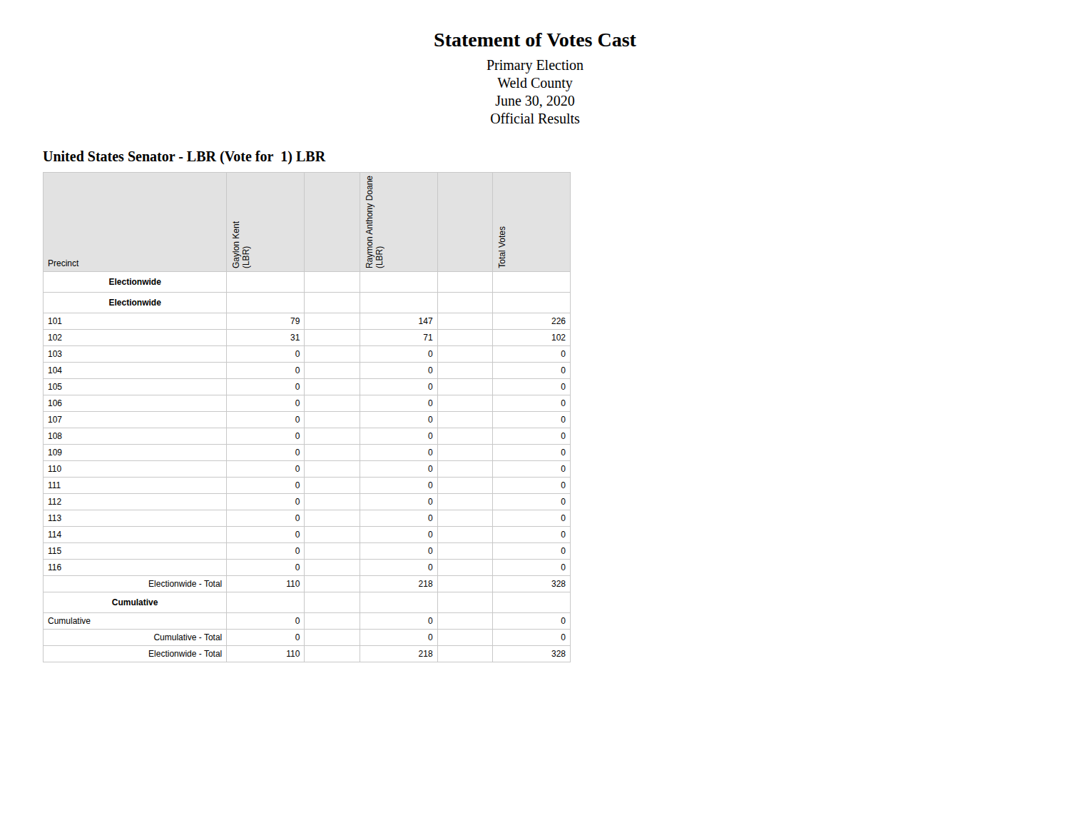Statement of Votes Cast
Primary Election
Weld County
June 30, 2020
Official Results
United States Senator - LBR (Vote for 1) LBR
| Precinct | Gaylon Kent (LBR) | | Raymon Anthony Doane (LBR) | | Total Votes |
| --- | --- | --- | --- | --- | --- |
| Electionwide | | | | | |
| Electionwide | | | | | |
| 101 | 79 | | 147 | | 226 |
| 102 | 31 | | 71 | | 102 |
| 103 | 0 | | 0 | | 0 |
| 104 | 0 | | 0 | | 0 |
| 105 | 0 | | 0 | | 0 |
| 106 | 0 | | 0 | | 0 |
| 107 | 0 | | 0 | | 0 |
| 108 | 0 | | 0 | | 0 |
| 109 | 0 | | 0 | | 0 |
| 110 | 0 | | 0 | | 0 |
| 111 | 0 | | 0 | | 0 |
| 112 | 0 | | 0 | | 0 |
| 113 | 0 | | 0 | | 0 |
| 114 | 0 | | 0 | | 0 |
| 115 | 0 | | 0 | | 0 |
| 116 | 0 | | 0 | | 0 |
| Electionwide - Total | 110 | | 218 | | 328 |
| Cumulative | | | | | |
| Cumulative | 0 | | 0 | | 0 |
| Cumulative - Total | 0 | | 0 | | 0 |
| Electionwide - Total | 110 | | 218 | | 328 |